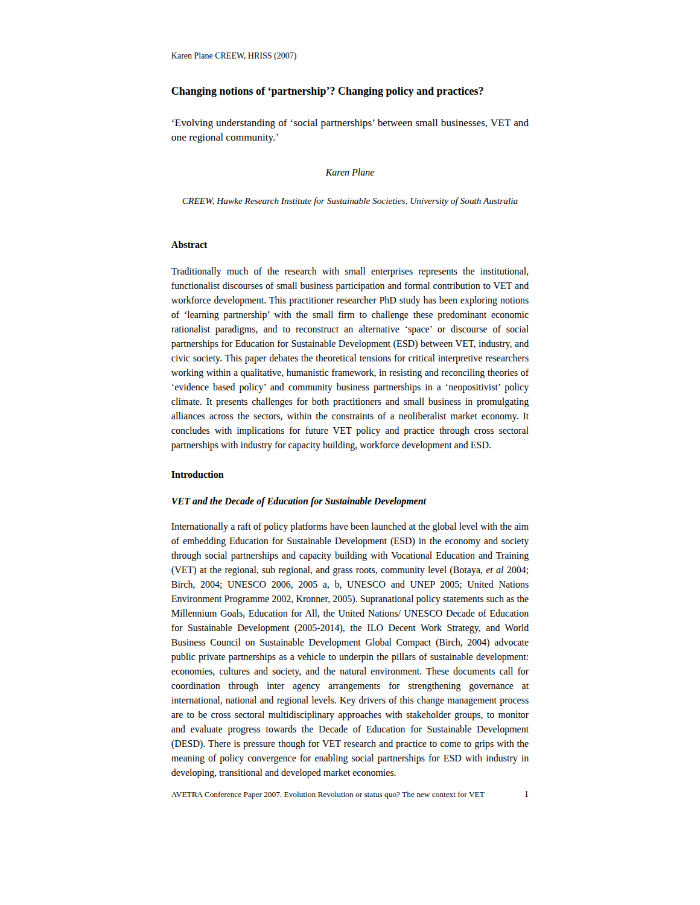Karen Plane CREEW, HRISS (2007)
Changing notions of ‘partnership’? Changing policy and practices?
‘Evolving understanding of ‘social partnerships’ between small businesses, VET and one regional community.’
Karen Plane
CREEW, Hawke Research Institute for Sustainable Societies, University of South Australia
Abstract
Traditionally much of the research with small enterprises represents the institutional, functionalist discourses of small business participation and formal contribution to VET and workforce development. This practitioner researcher PhD study has been exploring notions of ‘learning partnership’ with the small firm to challenge these predominant economic rationalist paradigms, and to reconstruct an alternative ‘space’ or discourse of social partnerships for Education for Sustainable Development (ESD) between VET, industry, and civic society. This paper debates the theoretical tensions for critical interpretive researchers working within a qualitative, humanistic framework, in resisting and reconciling theories of ‘evidence based policy’ and community business partnerships in a ‘neopositivist’ policy climate. It presents challenges for both practitioners and small business in promulgating alliances across the sectors, within the constraints of a neoliberalist market economy. It concludes with implications for future VET policy and practice through cross sectoral partnerships with industry for capacity building, workforce development and ESD.
Introduction
VET and the Decade of Education for Sustainable Development
Internationally a raft of policy platforms have been launched at the global level with the aim of embedding Education for Sustainable Development (ESD) in the economy and society through social partnerships and capacity building with Vocational Education and Training (VET) at the regional, sub regional, and grass roots, community level (Botaya, et al 2004; Birch, 2004; UNESCO 2006, 2005 a, b, UNESCO and UNEP 2005; United Nations Environment Programme 2002, Kronner, 2005). Supranational policy statements such as the Millennium Goals, Education for All, the United Nations/ UNESCO Decade of Education for Sustainable Development (2005-2014), the ILO Decent Work Strategy, and World Business Council on Sustainable Development Global Compact (Birch, 2004) advocate public private partnerships as a vehicle to underpin the pillars of sustainable development: economies, cultures and society, and the natural environment. These documents call for coordination through inter agency arrangements for strengthening governance at international, national and regional levels. Key drivers of this change management process are to be cross sectoral multidisciplinary approaches with stakeholder groups, to monitor and evaluate progress towards the Decade of Education for Sustainable Development (DESD). There is pressure though for VET research and practice to come to grips with the meaning of policy convergence for enabling social partnerships for ESD with industry in developing, transitional and developed market economies.
AVETRA Conference Paper 2007. Evolution Revolution or status quo? The new context for VET 1